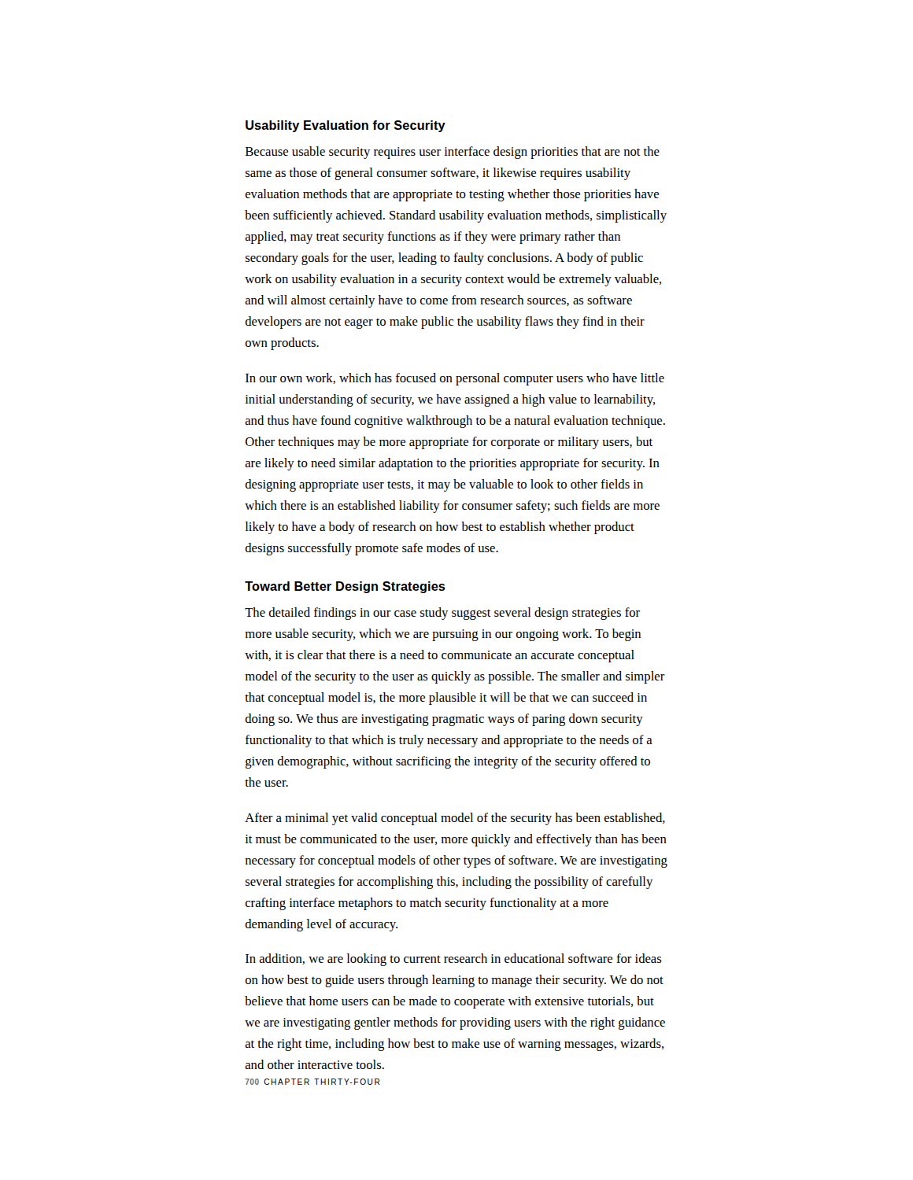Usability Evaluation for Security
Because usable security requires user interface design priorities that are not the same as those of general consumer software, it likewise requires usability evaluation methods that are appropriate to testing whether those priorities have been sufficiently achieved. Standard usability evaluation methods, simplistically applied, may treat security functions as if they were primary rather than secondary goals for the user, leading to faulty conclusions. A body of public work on usability evaluation in a security context would be extremely valuable, and will almost certainly have to come from research sources, as software developers are not eager to make public the usability flaws they find in their own products.
In our own work, which has focused on personal computer users who have little initial understanding of security, we have assigned a high value to learnability, and thus have found cognitive walkthrough to be a natural evaluation technique. Other techniques may be more appropriate for corporate or military users, but are likely to need similar adaptation to the priorities appropriate for security. In designing appropriate user tests, it may be valuable to look to other fields in which there is an established liability for consumer safety; such fields are more likely to have a body of research on how best to establish whether product designs successfully promote safe modes of use.
Toward Better Design Strategies
The detailed findings in our case study suggest several design strategies for more usable security, which we are pursuing in our ongoing work. To begin with, it is clear that there is a need to communicate an accurate conceptual model of the security to the user as quickly as possible. The smaller and simpler that conceptual model is, the more plausible it will be that we can succeed in doing so. We thus are investigating pragmatic ways of paring down security functionality to that which is truly necessary and appropriate to the needs of a given demographic, without sacrificing the integrity of the security offered to the user.
After a minimal yet valid conceptual model of the security has been established, it must be communicated to the user, more quickly and effectively than has been necessary for conceptual models of other types of software. We are investigating several strategies for accomplishing this, including the possibility of carefully crafting interface metaphors to match security functionality at a more demanding level of accuracy.
In addition, we are looking to current research in educational software for ideas on how best to guide users through learning to manage their security. We do not believe that home users can be made to cooperate with extensive tutorials, but we are investigating gentler methods for providing users with the right guidance at the right time, including how best to make use of warning messages, wizards, and other interactive tools.
700 CHAPTER THIRTY-FOUR